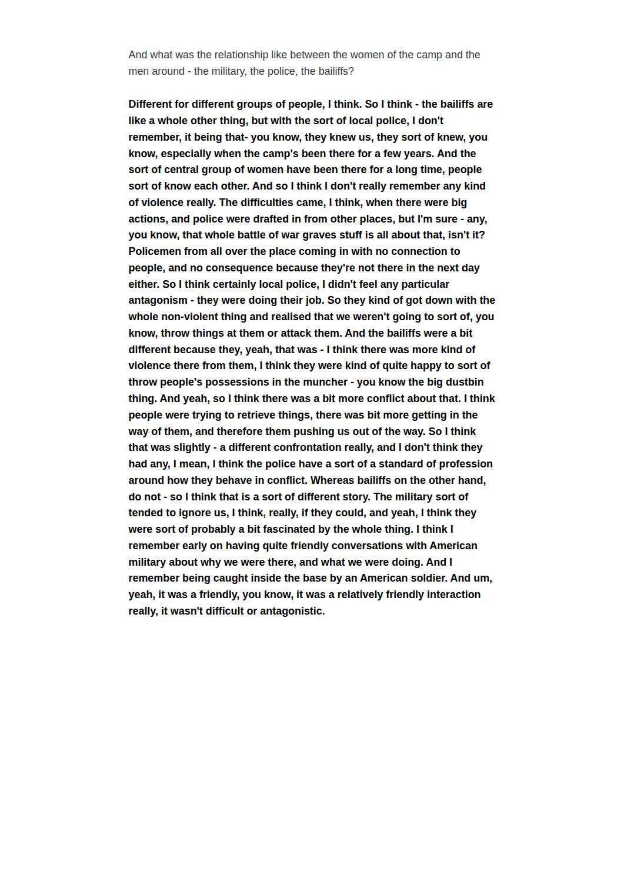And what was the relationship like between the women of the camp and the men around - the military, the police, the bailiffs?
Different for different groups of people, I think. So I think - the bailiffs are like a whole other thing, but with the sort of local police, I don't remember, it being that- you know, they knew us, they sort of knew, you know, especially when the camp's been there for a few years. And the sort of central group of women have been there for a long time, people sort of know each other. And so I think I don't really remember any kind of violence really. The difficulties came, I think, when there were big actions, and police were drafted in from other places, but I'm sure - any, you know, that whole battle of war graves stuff is all about that, isn't it? Policemen from all over the place coming in with no connection to people, and no consequence because they're not there in the next day either. So I think certainly local police, I didn't feel any particular antagonism - they were doing their job. So they kind of got down with the whole non-violent thing and realised that we weren't going to sort of, you know, throw things at them or attack them. And the bailiffs were a bit different because they, yeah, that was - I think there was more kind of violence there from them, I think they were kind of quite happy to sort of throw people's possessions in the muncher - you know the big dustbin thing. And yeah, so I think there was a bit more conflict about that. I think people were trying to retrieve things, there was bit more getting in the way of them, and therefore them pushing us out of the way. So I think that was slightly - a different confrontation really, and I don't think they had any, I mean, I think the police have a sort of a standard of profession around how they behave in conflict. Whereas bailiffs on the other hand, do not - so I think that is a sort of different story. The military sort of tended to ignore us, I think, really, if they could, and yeah, I think they were sort of probably a bit fascinated by the whole thing. I think I remember early on having quite friendly conversations with American military about why we were there, and what we were doing. And I remember being caught inside the base by an American soldier. And um, yeah, it was a friendly, you know, it was a relatively friendly interaction really, it wasn't difficult or antagonistic.